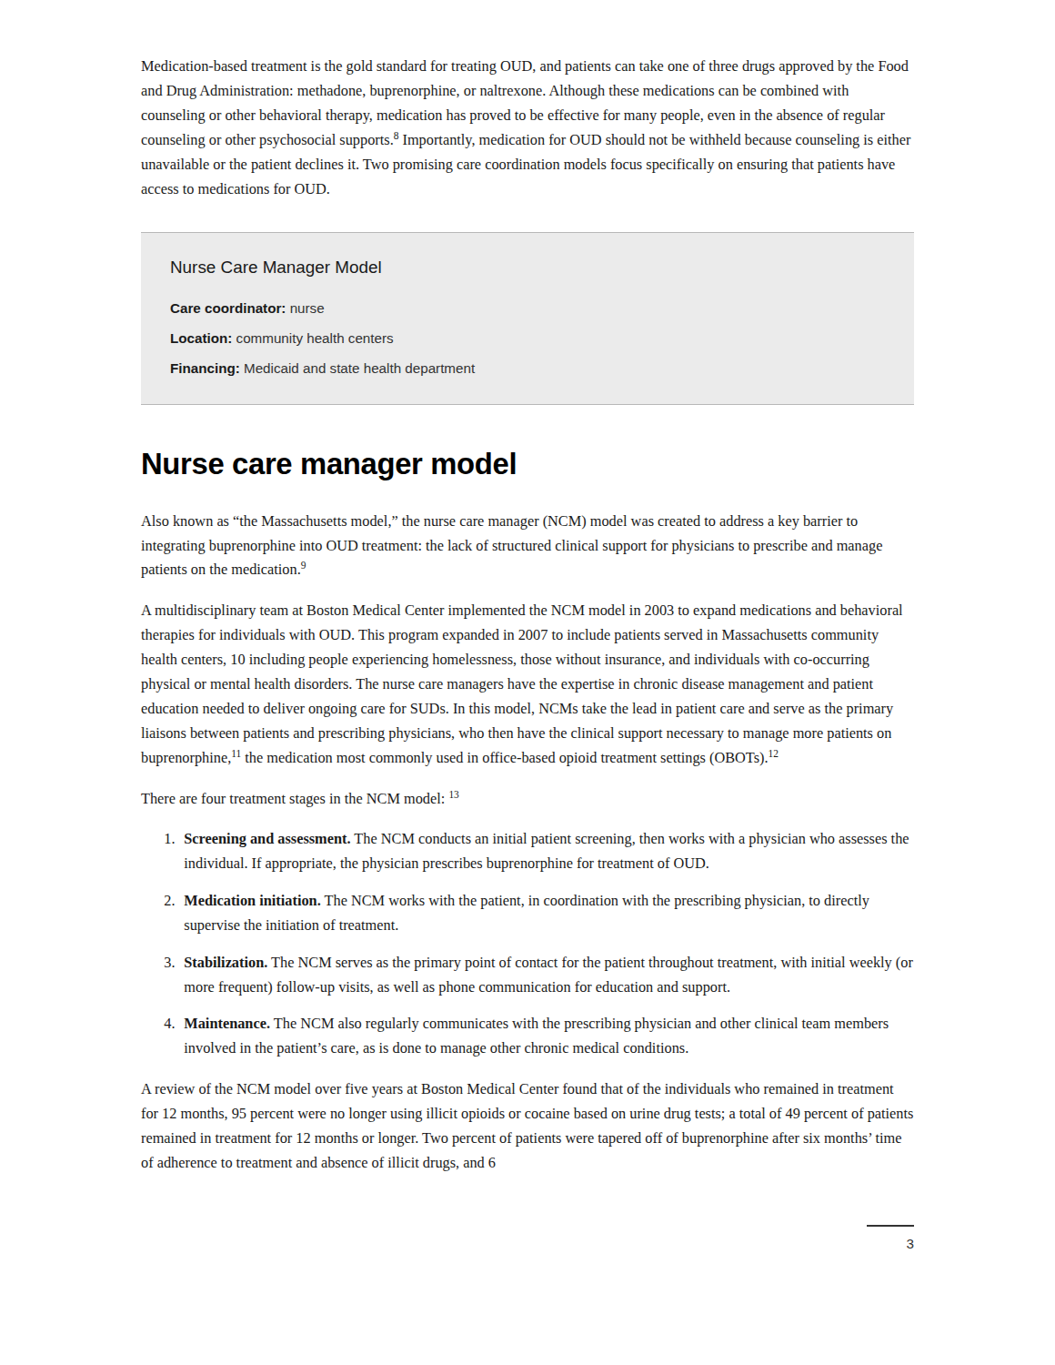Medication-based treatment is the gold standard for treating OUD, and patients can take one of three drugs approved by the Food and Drug Administration: methadone, buprenorphine, or naltrexone. Although these medications can be combined with counseling or other behavioral therapy, medication has proved to be effective for many people, even in the absence of regular counseling or other psychosocial supports.8 Importantly, medication for OUD should not be withheld because counseling is either unavailable or the patient declines it. Two promising care coordination models focus specifically on ensuring that patients have access to medications for OUD.
Nurse Care Manager Model
Care coordinator: nurse
Location: community health centers
Financing: Medicaid and state health department
Nurse care manager model
Also known as “the Massachusetts model,” the nurse care manager (NCM) model was created to address a key barrier to integrating buprenorphine into OUD treatment: the lack of structured clinical support for physicians to prescribe and manage patients on the medication.9
A multidisciplinary team at Boston Medical Center implemented the NCM model in 2003 to expand medications and behavioral therapies for individuals with OUD. This program expanded in 2007 to include patients served in Massachusetts community health centers, 10 including people experiencing homelessness, those without insurance, and individuals with co-occurring physical or mental health disorders. The nurse care managers have the expertise in chronic disease management and patient education needed to deliver ongoing care for SUDs. In this model, NCMs take the lead in patient care and serve as the primary liaisons between patients and prescribing physicians, who then have the clinical support necessary to manage more patients on buprenorphine,11 the medication most commonly used in office-based opioid treatment settings (OBOTs).12
There are four treatment stages in the NCM model: 13
Screening and assessment. The NCM conducts an initial patient screening, then works with a physician who assesses the individual. If appropriate, the physician prescribes buprenorphine for treatment of OUD.
Medication initiation. The NCM works with the patient, in coordination with the prescribing physician, to directly supervise the initiation of treatment.
Stabilization. The NCM serves as the primary point of contact for the patient throughout treatment, with initial weekly (or more frequent) follow-up visits, as well as phone communication for education and support.
Maintenance. The NCM also regularly communicates with the prescribing physician and other clinical team members involved in the patient’s care, as is done to manage other chronic medical conditions.
A review of the NCM model over five years at Boston Medical Center found that of the individuals who remained in treatment for 12 months, 95 percent were no longer using illicit opioids or cocaine based on urine drug tests; a total of 49 percent of patients remained in treatment for 12 months or longer. Two percent of patients were tapered off of buprenorphine after six months’ time of adherence to treatment and absence of illicit drugs, and 6
3